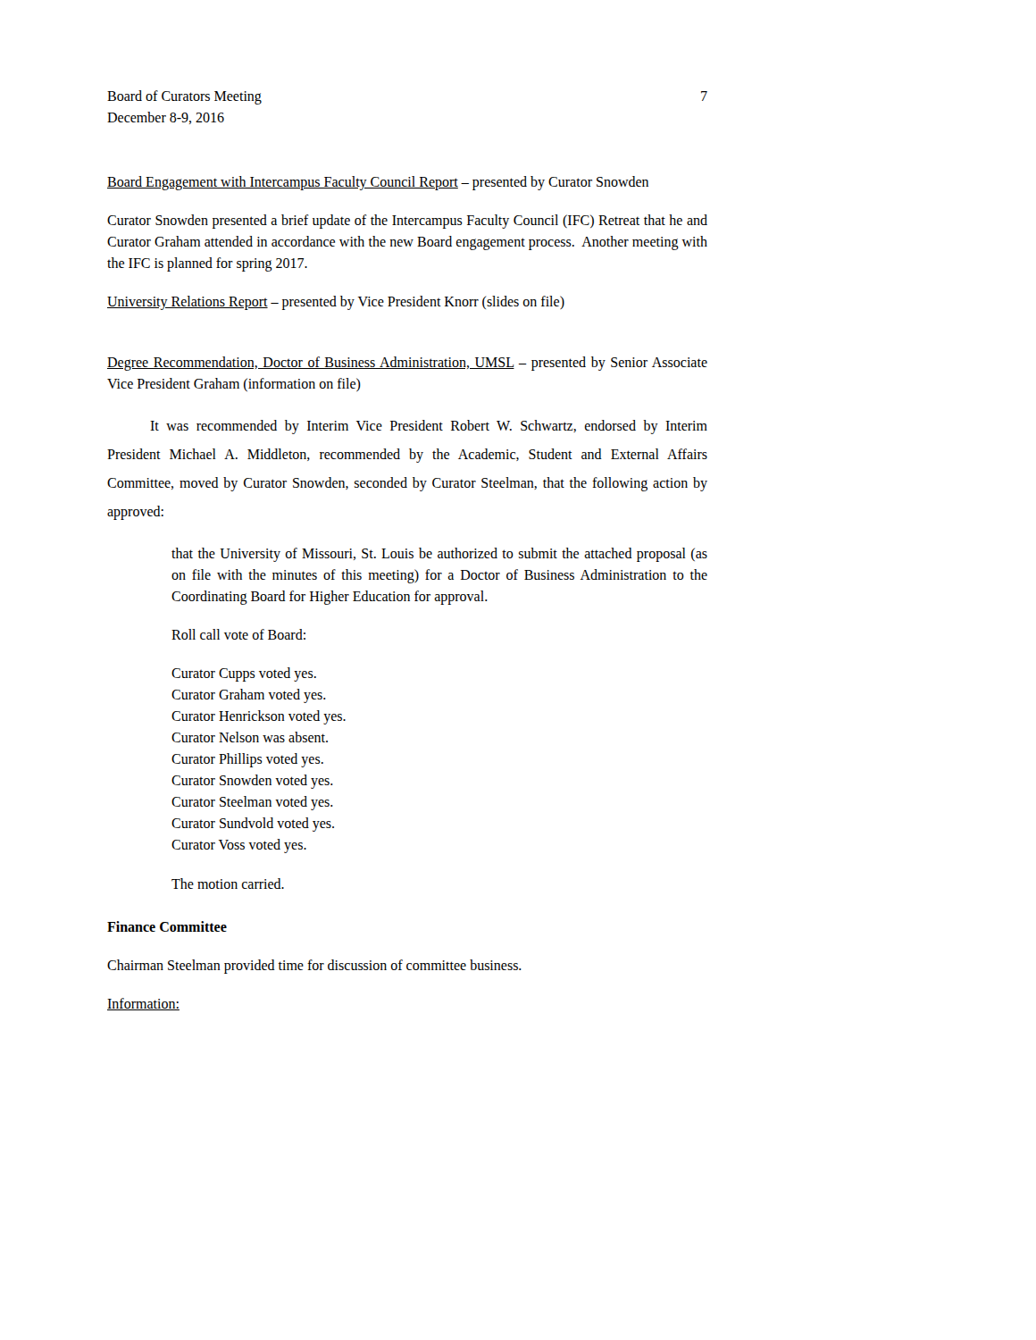Board of Curators Meeting
December 8-9, 2016
7
Board Engagement with Intercampus Faculty Council Report – presented by Curator Snowden
Curator Snowden presented a brief update of the Intercampus Faculty Council (IFC) Retreat that he and Curator Graham attended in accordance with the new Board engagement process. Another meeting with the IFC is planned for spring 2017.
University Relations Report – presented by Vice President Knorr (slides on file)
Degree Recommendation, Doctor of Business Administration, UMSL – presented by Senior Associate Vice President Graham (information on file)
It was recommended by Interim Vice President Robert W. Schwartz, endorsed by Interim President Michael A. Middleton, recommended by the Academic, Student and External Affairs Committee, moved by Curator Snowden, seconded by Curator Steelman, that the following action by approved:
that the University of Missouri, St. Louis be authorized to submit the attached proposal (as on file with the minutes of this meeting) for a Doctor of Business Administration to the Coordinating Board for Higher Education for approval.
Roll call vote of Board:
Curator Cupps voted yes.
Curator Graham voted yes.
Curator Henrickson voted yes.
Curator Nelson was absent.
Curator Phillips voted yes.
Curator Snowden voted yes.
Curator Steelman voted yes.
Curator Sundvold voted yes.
Curator Voss voted yes.
The motion carried.
Finance Committee
Chairman Steelman provided time for discussion of committee business.
Information: